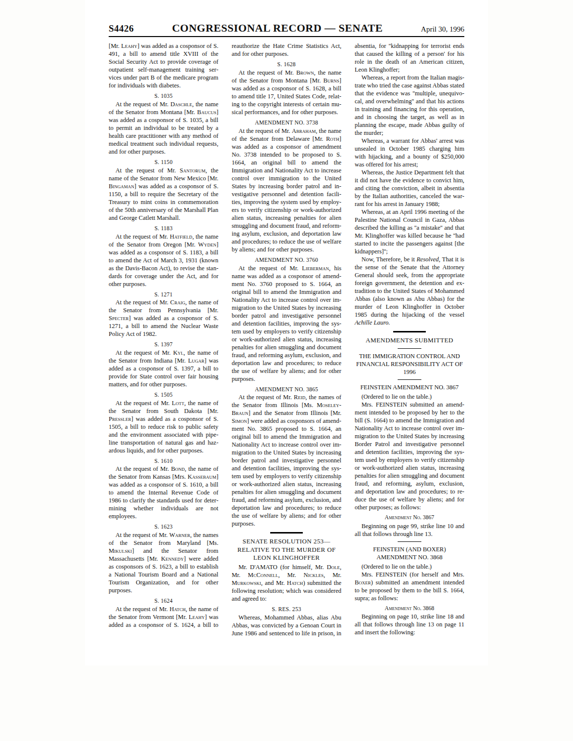S4426
CONGRESSIONAL RECORD — SENATE
April 30, 1996
[Mr. Leahy] was added as a cosponsor of S. 491, a bill to amend title XVIII of the Social Security Act to provide coverage of outpatient self-management training services under part B of the medicare program for individuals with diabetes.
S. 1035
At the request of Mr. Daschle, the name of the Senator from Montana [Mr. Baucus] was added as a cosponsor of S. 1035, a bill to permit an individual to be treated by a health care practitioner with any method of medical treatment such individual requests, and for other purposes.
S. 1150
At the request of Mr. Santorum, the name of the Senator from New Mexico [Mr. Bingaman] was added as a cosponsor of S. 1150, a bill to require the Secretary of the Treasury to mint coins in commemoration of the 50th anniversary of the Marshall Plan and George Catlett Marshall.
S. 1183
At the request of Mr. Hatfield, the name of the Senator from Oregon [Mr. Wyden] was added as a cosponsor of S. 1183, a bill to amend the Act of March 3, 1931 (known as the Davis-Bacon Act), to revise the standards for coverage under the Act, and for other purposes.
S. 1271
At the request of Mr. Craig, the name of the Senator from Pennsylvania [Mr. Specter] was added as a cosponsor of S. 1271, a bill to amend the Nuclear Waste Policy Act of 1982.
S. 1397
At the request of Mr. Kyl, the name of the Senator from Indiana [Mr. Lugar] was added as a cosponsor of S. 1397, a bill to provide for State control over fair housing matters, and for other purposes.
S. 1505
At the request of Mr. Lott, the name of the Senator from South Dakota [Mr. Pressler] was added as a cosponsor of S. 1505, a bill to reduce risk to public safety and the environment associated with pipeline transportation of natural gas and hazardous liquids, and for other purposes.
S. 1610
At the request of Mr. Bond, the name of the Senator from Kansas [Mrs. Kassebaum] was added as a cosponsor of S. 1610, a bill to amend the Internal Revenue Code of 1986 to clarify the standards used for determining whether individuals are not employees.
S. 1623
At the request of Mr. Warner, the names of the Senator from Maryland [Ms. Mikulski] and the Senator from Massachusetts [Mr. Kennedy] were added as cosponsors of S. 1623, a bill to establish a National Tourism Board and a National Tourism Organization, and for other purposes.
S. 1624
At the request of Mr. Hatch, the name of the Senator from Vermont [Mr. Leahy] was added as a cosponsor of S. 1624, a bill to reauthorize the Hate Crime Statistics Act, and for other purposes.
S. 1628
At the request of Mr. Brown, the name of the Senator from Montana [Mr. Burns] was added as a cosponsor of S. 1628, a bill to amend title 17, United States Code, relating to the copyright interests of certain musical performances, and for other purposes.
AMENDMENT NO. 3738
At the request of Mr. Abraham, the name of the Senator from Delaware [Mr. Roth] was added as a cosponsor of amendment No. 3738 intended to be proposed to S. 1664, an original bill to amend the Immigration and Nationality Act to increase control over immigration to the United States by increasing border patrol and investigative personnel and detention facilities, improving the system used by employers to verify citizenship or work-authorized alien status, increasing penalties for alien smuggling and document fraud, and reforming asylum, exclusion, and deportation law and procedures; to reduce the use of welfare by aliens; and for other purposes.
AMENDMENT NO. 3760
At the request of Mr. Lieberman, his name was added as a cosponsor of amendment No. 3760 proposed to S. 1664, an original bill to amend the Immigration and Nationality Act to increase control over immigration to the United States by increasing border patrol and investigative personnel and detention facilities, improving the system used by employers to verify citizenship or work-authorized alien status, increasing penalties for alien smuggling and document fraud, and reforming asylum, exclusion, and deportation law and procedures; to reduce the use of welfare by aliens; and for other purposes.
AMENDMENT NO. 3865
At the request of Mr. Reid, the names of the Senator from Illinois [Ms. Moseley-Braun] and the Senator from Illinois [Mr. Simon] were added as cosponsors of amendment No. 3865 proposed to S. 1664, an original bill to amend the Immigration and Nationality Act to increase control over immigration to the United States by increasing border patrol and investigative personnel and detention facilities, improving the system used by employers to verify citizenship or work-authorized alien status, increasing penalties for alien smuggling and document fraud, and reforming asylum, exclusion, and deportation law and procedures; to reduce the use of welfare by aliens; and for other purposes.
SENATE RESOLUTION 253—RELATIVE TO THE MURDER OF LEON KLINGHOFFER
Mr. D'AMATO (for himself, Mr. Dole, Mr. McConnell, Mr. Nickles, Mr. Murkowski, and Mr. Hatch) submitted the following resolution; which was considered and agreed to:
S. RES. 253
Whereas, Mohammed Abbas, alias Abu Abbas, was convicted by a Genoan Court in June 1986 and sentenced to life in prison, in absentia, for ''kidnapping for terrorist ends that caused the killing of a person' for his role in the death of an American citizen, Leon Klinghoffer;
Whereas, a report from the Italian magistrate who tried the case against Abbas stated that the evidence was ''multiple, unequivocal, and overwhelming'' and that his actions in training and financing for this operation, and in choosing the target, as well as in planning the escape, made Abbas guilty of the murder;
Whereas, a warrant for Abbas' arrest was unsealed in October 1985 charging him with hijacking, and a bounty of $250,000 was offered for his arrest;
Whereas, the Justice Department felt that it did not have the evidence to convict him, and citing the conviction, albeit in absentia by the Italian authorities, canceled the warrant for his arrest in January 1988;
Whereas, at an April 1996 meeting of the Palestine National Council in Gaza, Abbas described the killing as ''a mistake'' and that Mr. Klinghoffer was killed because he ''had started to incite the passengers against [the kidnappers]'';
Now, Therefore, be it Resolved, That it is the sense of the Senate that the Attorney General should seek, from the appropriate foreign government, the detention and extradition to the United States of Mohammed Abbas (also known as Abu Abbas) for the murder of Leon Klinghoffer in October 1985 during the hijacking of the vessel Achille Lauro.
AMENDMENTS SUBMITTED
THE IMMIGRATION CONTROL AND FINANCIAL RESPONSIBILITY ACT OF 1996
FEINSTEIN AMENDMENT NO. 3867
(Ordered to lie on the table.)
Mrs. FEINSTEIN submitted an amendment intended to be proposed by her to the bill (S. 1664) to amend the Immigration and Nationality Act to increase control over immigration to the United States by increasing Border Patrol and investigative personnel and detention facilities, improving the system used by employers to verify citizenship or work-authorized alien status, increasing penalties for alien smuggling and document fraud, and reforming, asylum, exclusion, and deportation law and procedures; to reduce the use of welfare by aliens; and for other purposes; as follows:
Amendment No. 3867
Beginning on page 99, strike line 10 and all that follows through line 13.
FEINSTEIN (AND BOXER) AMENDMENT NO. 3868
(Ordered to lie on the table.)
Mrs. FEINSTEIN (for herself and Mrs. Boxer) submitted an amendment intended to be proposed by them to the bill S. 1664, supra; as follows:
Amendment No. 3868
Beginning on page 10, strike line 18 and all that follows through line 13 on page 11 and insert the following: